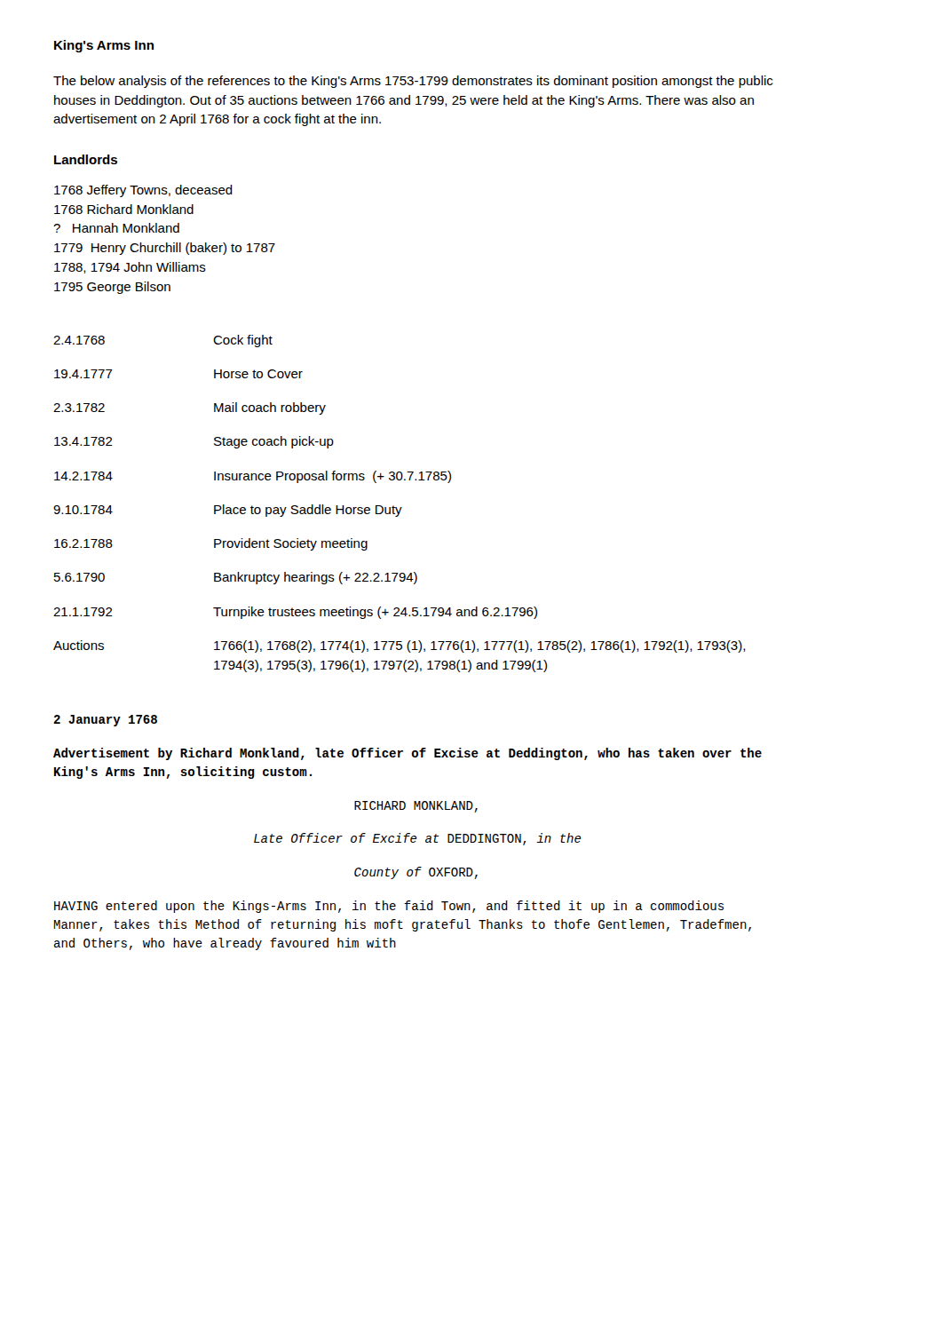King's Arms Inn
The below analysis of the references to the King's Arms 1753-1799 demonstrates its dominant position amongst the public houses in Deddington. Out of 35 auctions between 1766 and 1799, 25 were held at the King's Arms. There was also an advertisement on 2 April 1768 for a cock fight at the inn.
Landlords
1768 Jeffery Towns, deceased
1768 Richard Monkland
? Hannah Monkland
1779 Henry Churchill (baker) to 1787
1788, 1794 John Williams
1795 George Bilson
| 2.4.1768 | Cock fight |
| 19.4.1777 | Horse to Cover |
| 2.3.1782 | Mail coach robbery |
| 13.4.1782 | Stage coach pick-up |
| 14.2.1784 | Insurance Proposal forms (+ 30.7.1785) |
| 9.10.1784 | Place to pay Saddle Horse Duty |
| 16.2.1788 | Provident Society meeting |
| 5.6.1790 | Bankruptcy hearings (+ 22.2.1794) |
| 21.1.1792 | Turnpike trustees meetings (+ 24.5.1794 and 6.2.1796) |
| Auctions | 1766(1), 1768(2), 1774(1), 1775 (1), 1776(1), 1777(1), 1785(2), 1786(1), 1792(1), 1793(3), 1794(3), 1795(3), 1796(1), 1797(2), 1798(1) and 1799(1) |
2 January 1768
Advertisement by Richard Monkland, late Officer of Excise at Deddington, who has taken over the King's Arms Inn, soliciting custom.
RICHARD MONKLAND,
Late Officer of Excife at DEDDINGTON, in the
County of OXFORD,
HAVING entered upon the Kings-Arms Inn, in the faid Town, and fitted it up in a commodious Manner, takes this Method of returning his moft grateful Thanks to thofe Gentlemen, Tradefmen, and Others, who have already favoured him with